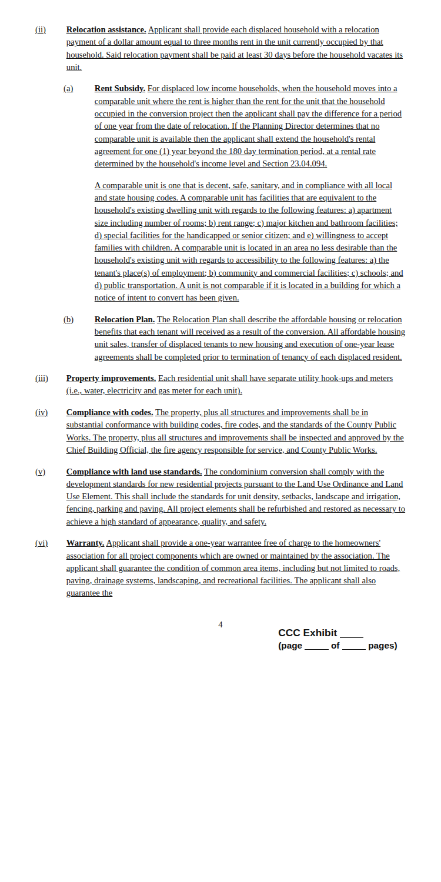(ii) Relocation assistance. Applicant shall provide each displaced household with a relocation payment of a dollar amount equal to three months rent in the unit currently occupied by that household. Said relocation payment shall be paid at least 30 days before the household vacates its unit.
(a) Rent Subsidy. For displaced low income households, when the household moves into a comparable unit where the rent is higher than the rent for the unit that the household occupied in the conversion project then the applicant shall pay the difference for a period of one year from the date of relocation. If the Planning Director determines that no comparable unit is available then the applicant shall extend the household's rental agreement for one (1) year beyond the 180 day termination period, at a rental rate determined by the household's income level and Section 23.04.094.
A comparable unit is one that is decent, safe, sanitary, and in compliance with all local and state housing codes. A comparable unit has facilities that are equivalent to the household's existing dwelling unit with regards to the following features: a) apartment size including number of rooms; b) rent range; c) major kitchen and bathroom facilities; d) special facilities for the handicapped or senior citizen; and e) willingness to accept families with children. A comparable unit is located in an area no less desirable than the household's existing unit with regards to accessibility to the following features: a) the tenant's place(s) of employment; b) community and commercial facilities; c) schools; and d) public transportation. A unit is not comparable if it is located in a building for which a notice of intent to convert has been given.
(b) Relocation Plan. The Relocation Plan shall describe the affordable housing or relocation benefits that each tenant will received as a result of the conversion. All affordable housing unit sales, transfer of displaced tenants to new housing and execution of one-year lease agreements shall be completed prior to termination of tenancy of each displaced resident.
(iii) Property improvements. Each residential unit shall have separate utility hook-ups and meters (i.e., water, electricity and gas meter for each unit).
(iv) Compliance with codes. The property, plus all structures and improvements shall be in substantial conformance with building codes, fire codes, and the standards of the County Public Works. The property, plus all structures and improvements shall be inspected and approved by the Chief Building Official, the fire agency responsible for service, and County Public Works.
(v) Compliance with land use standards. The condominium conversion shall comply with the development standards for new residential projects pursuant to the Land Use Ordinance and Land Use Element. This shall include the standards for unit density, setbacks, landscape and irrigation, fencing, parking and paving. All project elements shall be refurbished and restored as necessary to achieve a high standard of appearance, quality, and safety.
(vi) Warranty. Applicant shall provide a one-year warrantee free of charge to the homeowners' association for all project components which are owned or maintained by the association. The applicant shall guarantee the condition of common area items, including but not limited to roads, paving, drainage systems, landscaping, and recreational facilities. The applicant shall also guarantee the
4
CCC Exhibit
(page of pages)